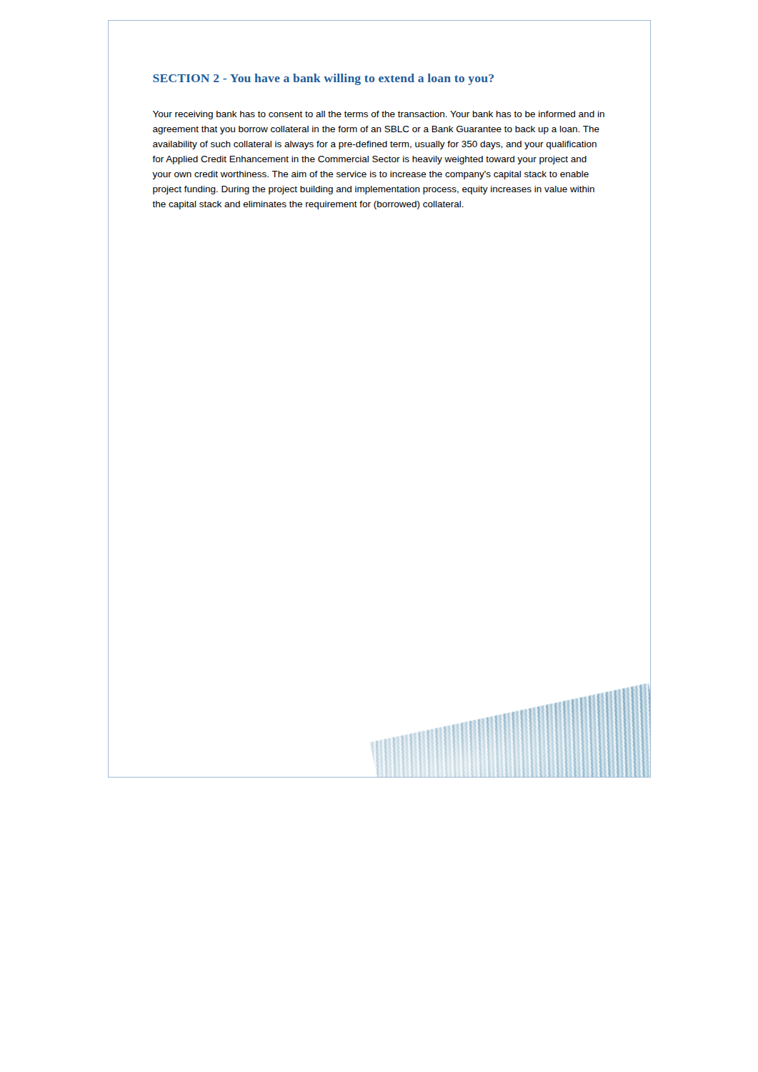SECTION 2 - You have a bank willing to extend a loan to you?
Your receiving bank has to consent to all the terms of the transaction. Your bank has to be informed and in agreement that you borrow collateral in the form of an SBLC or a Bank Guarantee to back up a loan. The availability of such collateral is always for a pre-defined term, usually for 350 days, and your qualification for Applied Credit Enhancement in the Commercial Sector is heavily weighted toward your project and your own credit worthiness. The aim of the service is to increase the company's capital stack to enable project funding. During the project building and implementation process, equity increases in value within the capital stack and eliminates the requirement for (borrowed) collateral.